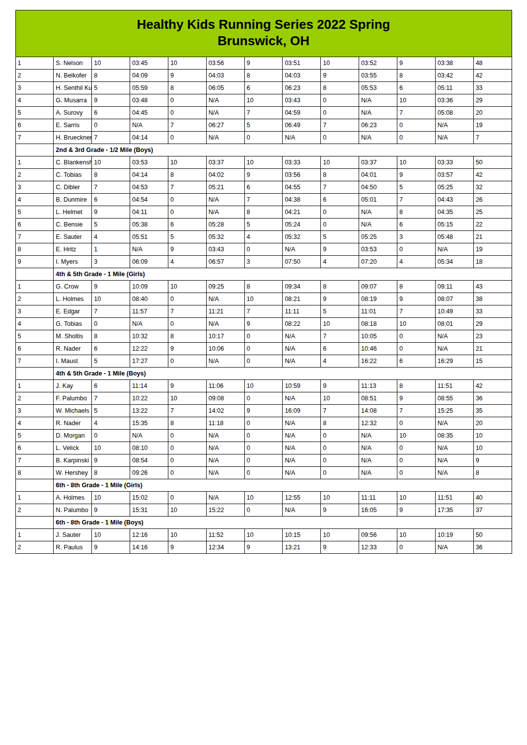Healthy Kids Running Series 2022 Spring Brunswick, OH
| 1 | S. Nelson | 10 | 03:45 | 10 | 03:56 | 9 | 03:51 | 10 | 03:52 | 9 | 03:38 | 48 |
| 2 | N. Belkofer | 8 | 04:09 | 9 | 04:03 | 8 | 04:03 | 9 | 03:55 | 8 | 03:42 | 42 |
| 3 | H. Senthil Kumar | 5 | 05:59 | 8 | 06:05 | 6 | 06:23 | 8 | 05:53 | 6 | 05:11 | 33 |
| 4 | G. Musarra | 9 | 03:48 | 0 | N/A | 10 | 03:43 | 0 | N/A | 10 | 03:36 | 29 |
| 5 | A. Surovy | 6 | 04:45 | 0 | N/A | 7 | 04:59 | 0 | N/A | 7 | 05:08 | 20 |
| 6 | E. Sarris | 0 | N/A | 7 | 06:27 | 5 | 06:49 | 7 | 06:23 | 0 | N/A | 19 |
| 7 | H. Brueckner | 7 | 04:14 | 0 | N/A | 0 | N/A | 0 | N/A | 0 | N/A | 7 |
| | 2nd & 3rd Grade - 1/2 Mile (Boys) |
| 1 | C. Blankenship | 10 | 03:53 | 10 | 03:37 | 10 | 03:33 | 10 | 03:37 | 10 | 03:33 | 50 |
| 2 | C. Tobias | 8 | 04:14 | 8 | 04:02 | 9 | 03:56 | 8 | 04:01 | 9 | 03:57 | 42 |
| 3 | C. Dibler | 7 | 04:53 | 7 | 05:21 | 6 | 04:55 | 7 | 04:50 | 5 | 05:25 | 32 |
| 4 | B. Dunmire | 6 | 04:54 | 0 | N/A | 7 | 04:38 | 6 | 05:01 | 7 | 04:43 | 26 |
| 5 | L. Helmet | 9 | 04:11 | 0 | N/A | 8 | 04:21 | 0 | N/A | 8 | 04:35 | 25 |
| 6 | C. Bensie | 5 | 05:38 | 6 | 05:28 | 5 | 05:24 | 0 | N/A | 6 | 05:15 | 22 |
| 7 | E. Sauter | 4 | 05:51 | 5 | 05:32 | 4 | 05:32 | 5 | 05:25 | 3 | 05:48 | 21 |
| 8 | E. Hritz | 1 | N/A | 9 | 03:43 | 0 | N/A | 9 | 03:53 | 0 | N/A | 19 |
| 9 | I. Myers | 3 | 06:09 | 4 | 06:57 | 3 | 07:50 | 4 | 07:20 | 4 | 05:34 | 18 |
| | 4th & 5th Grade - 1 Mile (Girls) |
| 1 | G. Crow | 9 | 10:09 | 10 | 09:25 | 8 | 09:34 | 8 | 09:07 | 8 | 09:11 | 43 |
| 2 | L. Holmes | 10 | 08:40 | 0 | N/A | 10 | 08:21 | 9 | 08:19 | 9 | 08:07 | 38 |
| 3 | E. Edgar | 7 | 11:57 | 7 | 11:21 | 7 | 11:11 | 5 | 11:01 | 7 | 10:49 | 33 |
| 4 | G. Tobias | 0 | N/A | 0 | N/A | 9 | 08:22 | 10 | 08:18 | 10 | 08:01 | 29 |
| 5 | M. Sholtis | 8 | 10:32 | 8 | 10:17 | 0 | N/A | 7 | 10:05 | 0 | N/A | 23 |
| 6 | R. Nader | 6 | 12:22 | 9 | 10:06 | 0 | N/A | 6 | 10:46 | 0 | N/A | 21 |
| 7 | I. Maust | 5 | 17:27 | 0 | N/A | 0 | N/A | 4 | 16:22 | 6 | 16:29 | 15 |
| | 4th & 5th Grade - 1 Mile (Boys) |
| 1 | J. Kay | 6 | 11:14 | 9 | 11:06 | 10 | 10:59 | 9 | 11:13 | 8 | 11:51 | 42 |
| 2 | F. Palumbo | 7 | 10:22 | 10 | 09:08 | 0 | N/A | 10 | 08:51 | 9 | 08:55 | 36 |
| 3 | W. Michaels | 5 | 13:22 | 7 | 14:02 | 9 | 16:09 | 7 | 14:08 | 7 | 15:25 | 35 |
| 4 | R. Nader | 4 | 15:35 | 8 | 11:18 | 0 | N/A | 8 | 12:32 | 0 | N/A | 20 |
| 5 | D. Morgan | 0 | N/A | 0 | N/A | 0 | N/A | 0 | N/A | 10 | 08:35 | 10 |
| 6 | L. Velick | 10 | 08:10 | 0 | N/A | 0 | N/A | 0 | N/A | 0 | N/A | 10 |
| 7 | B. Karpinski | 9 | 08:54 | 0 | N/A | 0 | N/A | 0 | N/A | 0 | N/A | 9 |
| 8 | W. Hershey | 8 | 09:26 | 0 | N/A | 0 | N/A | 0 | N/A | 0 | N/A | 8 |
| | 6th - 8th Grade - 1 Mile (Girls) |
| 1 | A. Holmes | 10 | 15:02 | 0 | N/A | 10 | 12:55 | 10 | 11:11 | 10 | 11:51 | 40 |
| 2 | N. Palumbo | 9 | 15:31 | 10 | 15:22 | 0 | N/A | 9 | 16:05 | 9 | 17:35 | 37 |
| | 6th - 8th Grade - 1 Mile (Boys) |
| 1 | J. Sauter | 10 | 12:16 | 10 | 11:52 | 10 | 10:15 | 10 | 09:56 | 10 | 10:19 | 50 |
| 2 | R. Paulus | 9 | 14:16 | 9 | 12:34 | 9 | 13:21 | 9 | 12:33 | 0 | N/A | 36 |